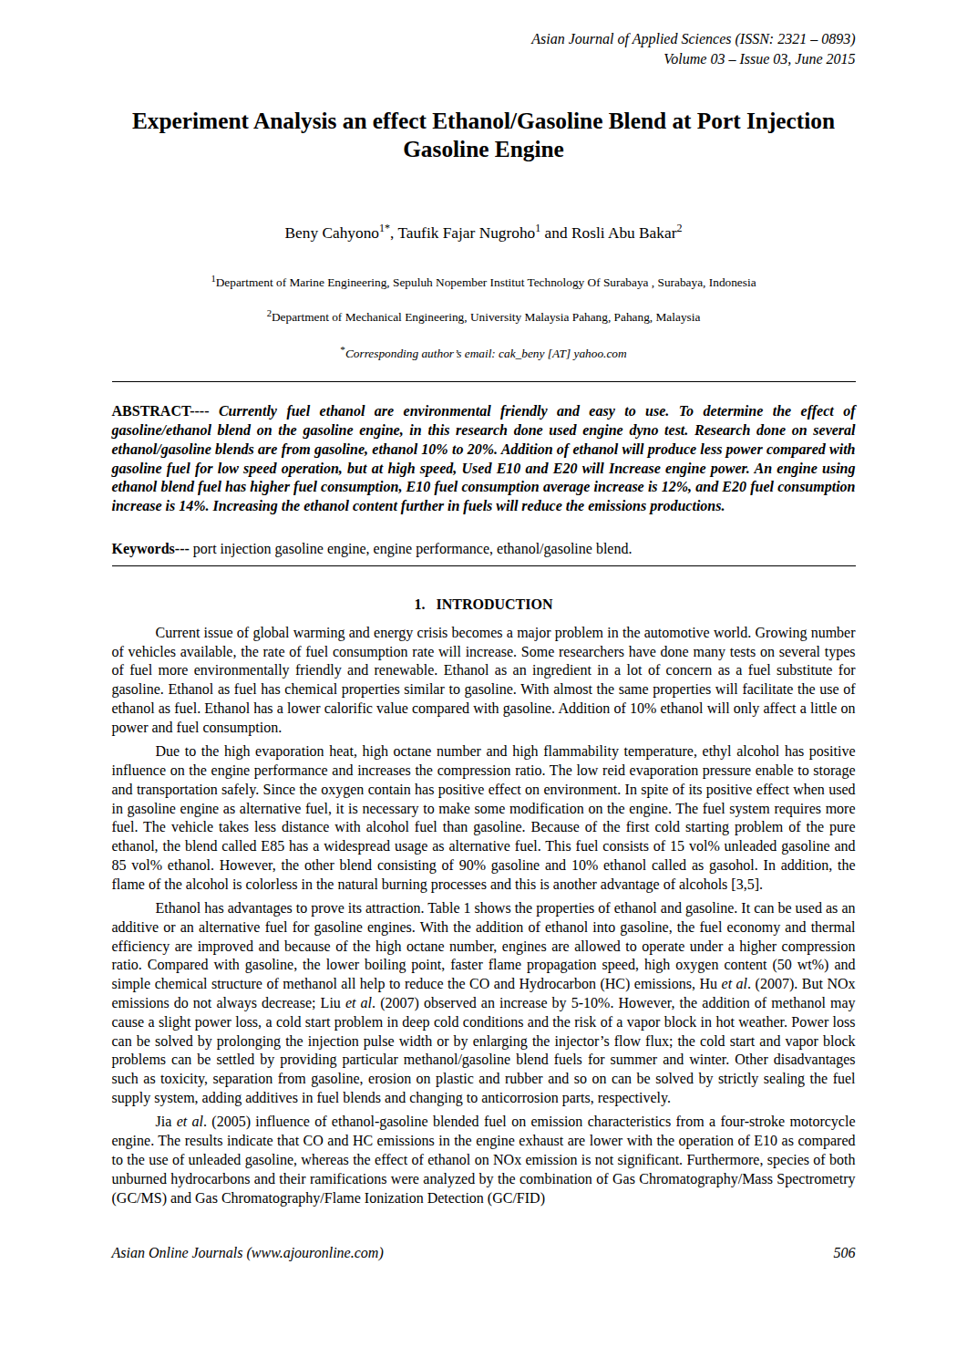Asian Journal of Applied Sciences (ISSN: 2321 – 0893)
Volume 03 – Issue 03, June 2015
Experiment Analysis an effect Ethanol/Gasoline Blend at Port Injection Gasoline Engine
Beny Cahyono1*, Taufik Fajar Nugroho1 and Rosli Abu Bakar2
1Department of Marine Engineering, Sepuluh Nopember Institut Technology Of Surabaya , Surabaya, Indonesia
2Department of Mechanical Engineering, University Malaysia Pahang, Pahang, Malaysia
*Corresponding author’s email: cak_beny [AT] yahoo.com
ABSTRACT---- Currently fuel ethanol are environmental friendly and easy to use. To determine the effect of gasoline/ethanol blend on the gasoline engine, in this research done used engine dyno test. Research done on several ethanol/gasoline blends are from gasoline, ethanol 10% to 20%. Addition of ethanol will produce less power compared with gasoline fuel for low speed operation, but at high speed, Used E10 and E20 will Increase engine power. An engine using ethanol blend fuel has higher fuel consumption, E10 fuel consumption average increase is 12%, and E20 fuel consumption increase is 14%. Increasing the ethanol content further in fuels will reduce the emissions productions.
Keywords--- port injection gasoline engine, engine performance, ethanol/gasoline blend.
1. INTRODUCTION
Current issue of global warming and energy crisis becomes a major problem in the automotive world. Growing number of vehicles available, the rate of fuel consumption rate will increase. Some researchers have done many tests on several types of fuel more environmentally friendly and renewable. Ethanol as an ingredient in a lot of concern as a fuel substitute for gasoline. Ethanol as fuel has chemical properties similar to gasoline. With almost the same properties will facilitate the use of ethanol as fuel. Ethanol has a lower calorific value compared with gasoline. Addition of 10% ethanol will only affect a little on power and fuel consumption.
Due to the high evaporation heat, high octane number and high flammability temperature, ethyl alcohol has positive influence on the engine performance and increases the compression ratio. The low reid evaporation pressure enable to storage and transportation safely. Since the oxygen contain has positive effect on environment. In spite of its positive effect when used in gasoline engine as alternative fuel, it is necessary to make some modification on the engine. The fuel system requires more fuel. The vehicle takes less distance with alcohol fuel than gasoline. Because of the first cold starting problem of the pure ethanol, the blend called E85 has a widespread usage as alternative fuel. This fuel consists of 15 vol% unleaded gasoline and 85 vol% ethanol. However, the other blend consisting of 90% gasoline and 10% ethanol called as gasohol. In addition, the flame of the alcohol is colorless in the natural burning processes and this is another advantage of alcohols [3,5].
Ethanol has advantages to prove its attraction. Table 1 shows the properties of ethanol and gasoline. It can be used as an additive or an alternative fuel for gasoline engines. With the addition of ethanol into gasoline, the fuel economy and thermal efficiency are improved and because of the high octane number, engines are allowed to operate under a higher compression ratio. Compared with gasoline, the lower boiling point, faster flame propagation speed, high oxygen content (50 wt%) and simple chemical structure of methanol all help to reduce the CO and Hydrocarbon (HC) emissions, Hu et al. (2007). But NOx emissions do not always decrease; Liu et al. (2007) observed an increase by 5-10%. However, the addition of methanol may cause a slight power loss, a cold start problem in deep cold conditions and the risk of a vapor block in hot weather. Power loss can be solved by prolonging the injection pulse width or by enlarging the injector’s flow flux; the cold start and vapor block problems can be settled by providing particular methanol/gasoline blend fuels for summer and winter. Other disadvantages such as toxicity, separation from gasoline, erosion on plastic and rubber and so on can be solved by strictly sealing the fuel supply system, adding additives in fuel blends and changing to anticorrosion parts, respectively.
Jia et al. (2005) influence of ethanol-gasoline blended fuel on emission characteristics from a four-stroke motorcycle engine. The results indicate that CO and HC emissions in the engine exhaust are lower with the operation of E10 as compared to the use of unleaded gasoline, whereas the effect of ethanol on NOx emission is not significant. Furthermore, species of both unburned hydrocarbons and their ramifications were analyzed by the combination of Gas Chromatography/Mass Spectrometry (GC/MS) and Gas Chromatography/Flame Ionization Detection (GC/FID)
Asian Online Journals (www.ajouronline.com) 506